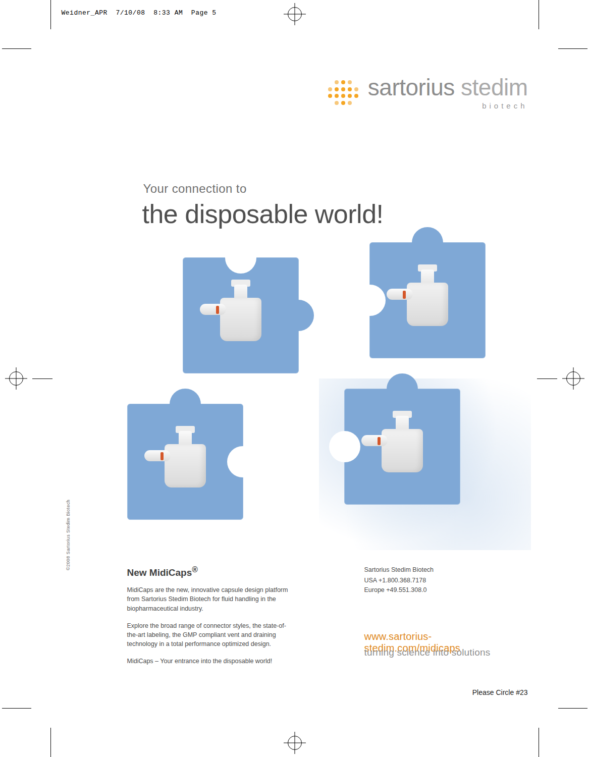Weidner_APR 7/10/08 8:33 AM Page 5
sartorius stedim
biotech
Your connection to
the disposable world!
New MidiCaps®
MidiCaps are the new, innovative capsule design platform from Sartorius Stedim Biotech for fluid handling in the biopharmaceutical industry.
Explore the broad range of connector styles, the state-of-the-art labeling, the GMP compliant vent and draining technology in a total performance optimized design.
MidiCaps – Your entrance into the disposable world!
Sartorius Stedim Biotech
USA +1.800.368.7178
Europe +49.551.308.0
www.sartorius-stedim.com/midicaps
turning science into solutions
©2008 Sartorius Stedim Biotech
Please Circle #23